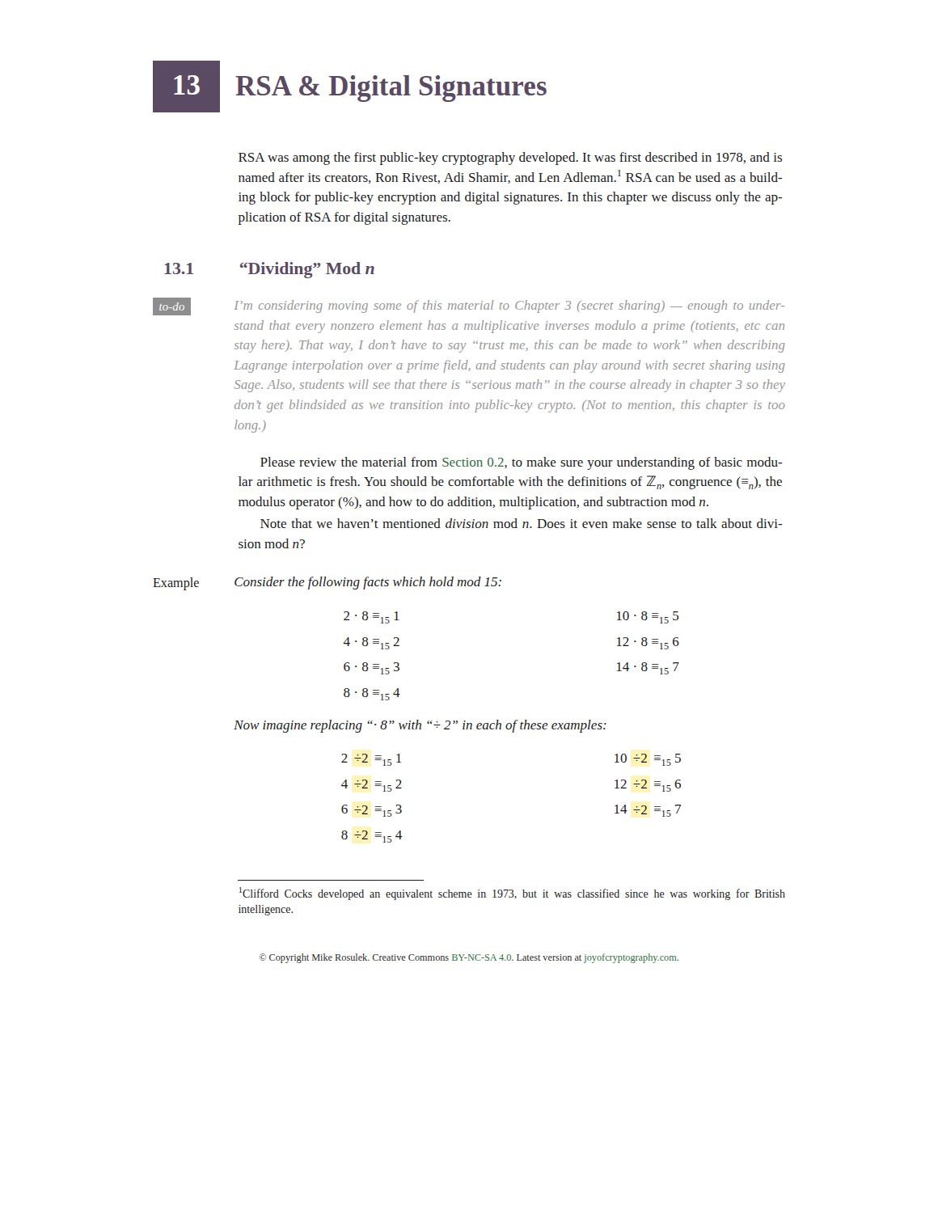13
RSA & Digital Signatures
RSA was among the first public-key cryptography developed. It was first described in 1978, and is named after its creators, Ron Rivest, Adi Shamir, and Len Adleman.1 RSA can be used as a building block for public-key encryption and digital signatures. In this chapter we discuss only the application of RSA for digital signatures.
13.1
“Dividing” Mod n
to-do
I’m considering moving some of this material to Chapter 3 (secret sharing) — enough to understand that every nonzero element has a multiplicative inverses modulo a prime (totients, etc can stay here). That way, I don’t have to say “trust me, this can be made to work” when describing Lagrange interpolation over a prime field, and students can play around with secret sharing using Sage. Also, students will see that there is “serious math” in the course already in chapter 3 so they don’t get blindsided as we transition into public-key crypto. (Not to mention, this chapter is too long.)
Please review the material from Section 0.2, to make sure your understanding of basic modular arithmetic is fresh. You should be comfortable with the definitions of ℤn, congruence (≡n), the modulus operator (%), and how to do addition, multiplication, and subtraction mod n.
Note that we haven’t mentioned division mod n. Does it even make sense to talk about division mod n?
Example
Consider the following facts which hold mod 15:
2 · 8 ≡15 1
10 · 8 ≡15 5
4 · 8 ≡15 2
12 · 8 ≡15 6
6 · 8 ≡15 3
14 · 8 ≡15 7
8 · 8 ≡15 4
Now imagine replacing “· 8” with “÷ 2” in each of these examples:
2 ÷2 ≡15 1
10 ÷2 ≡15 5
4 ÷2 ≡15 2
12 ÷2 ≡15 6
6 ÷2 ≡15 3
14 ÷2 ≡15 7
8 ÷2 ≡15 4
1Clifford Cocks developed an equivalent scheme in 1973, but it was classified since he was working for British intelligence.
© Copyright Mike Rosulek. Creative Commons BY-NC-SA 4.0. Latest version at joyofcryptography.com.